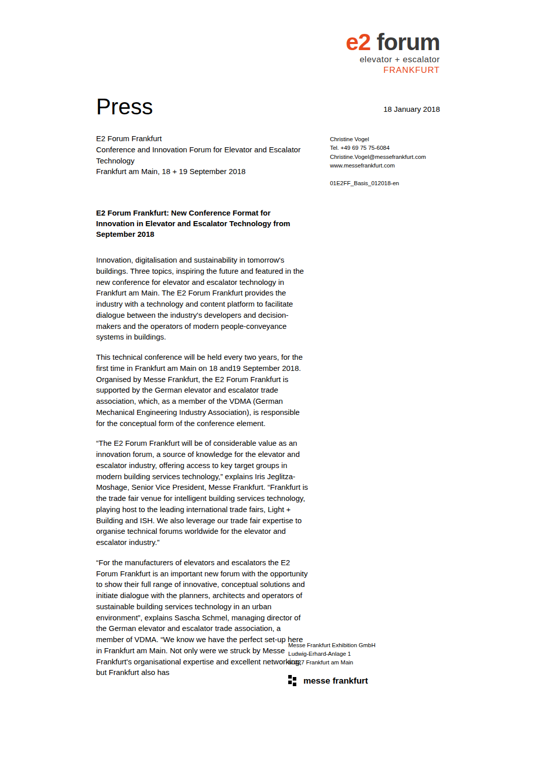e2 forum
elevator + escalator
FRANKFURT
Press
18 January 2018
E2 Forum Frankfurt
Conference and Innovation Forum for Elevator and Escalator Technology
Frankfurt am Main, 18 + 19 September 2018
E2 Forum Frankfurt: New Conference Format for Innovation in Elevator and Escalator Technology from September 2018
Innovation, digitalisation and sustainability in tomorrow's buildings. Three topics, inspiring the future and featured in the new conference for elevator and escalator technology in Frankfurt am Main. The E2 Forum Frankfurt provides the industry with a technology and content platform to facilitate dialogue between the industry's developers and decision-makers and the operators of modern people-conveyance systems in buildings.
This technical conference will be held every two years, for the first time in Frankfurt am Main on 18 and19 September 2018. Organised by Messe Frankfurt, the E2 Forum Frankfurt is supported by the German elevator and escalator trade association, which, as a member of the VDMA (German Mechanical Engineering Industry Association), is responsible for the conceptual form of the conference element.
“The E2 Forum Frankfurt will be of considerable value as an innovation forum, a source of knowledge for the elevator and escalator industry, offering access to key target groups in modern building services technology,” explains Iris Jeglitza-Moshage, Senior Vice President, Messe Frankfurt. “Frankfurt is the trade fair venue for intelligent building services technology, playing host to the leading international trade fairs, Light + Building and ISH. We also leverage our trade fair expertise to organise technical forums worldwide for the elevator and escalator industry.”
“For the manufacturers of elevators and escalators the E2 Forum Frankfurt is an important new forum with the opportunity to show their full range of innovative, conceptual solutions and initiate dialogue with the planners, architects and operators of sustainable building services technology in an urban environment”, explains Sascha Schmel, managing director of the German elevator and escalator trade association, a member of VDMA. “We know we have the perfect set-up here in Frankfurt am Main. Not only were we struck by Messe Frankfurt's organisational expertise and excellent networking, but Frankfurt also has
Christine Vogel
Tel. +49 69 75 75-6084
Christine.Vogel@messefrankfurt.com
www.messefrankfurt.com
01E2FF_Basis_012018-en
Messe Frankfurt Exhibition GmbH
Ludwig-Erhard-Anlage 1
60327 Frankfurt am Main
messe frankfurt